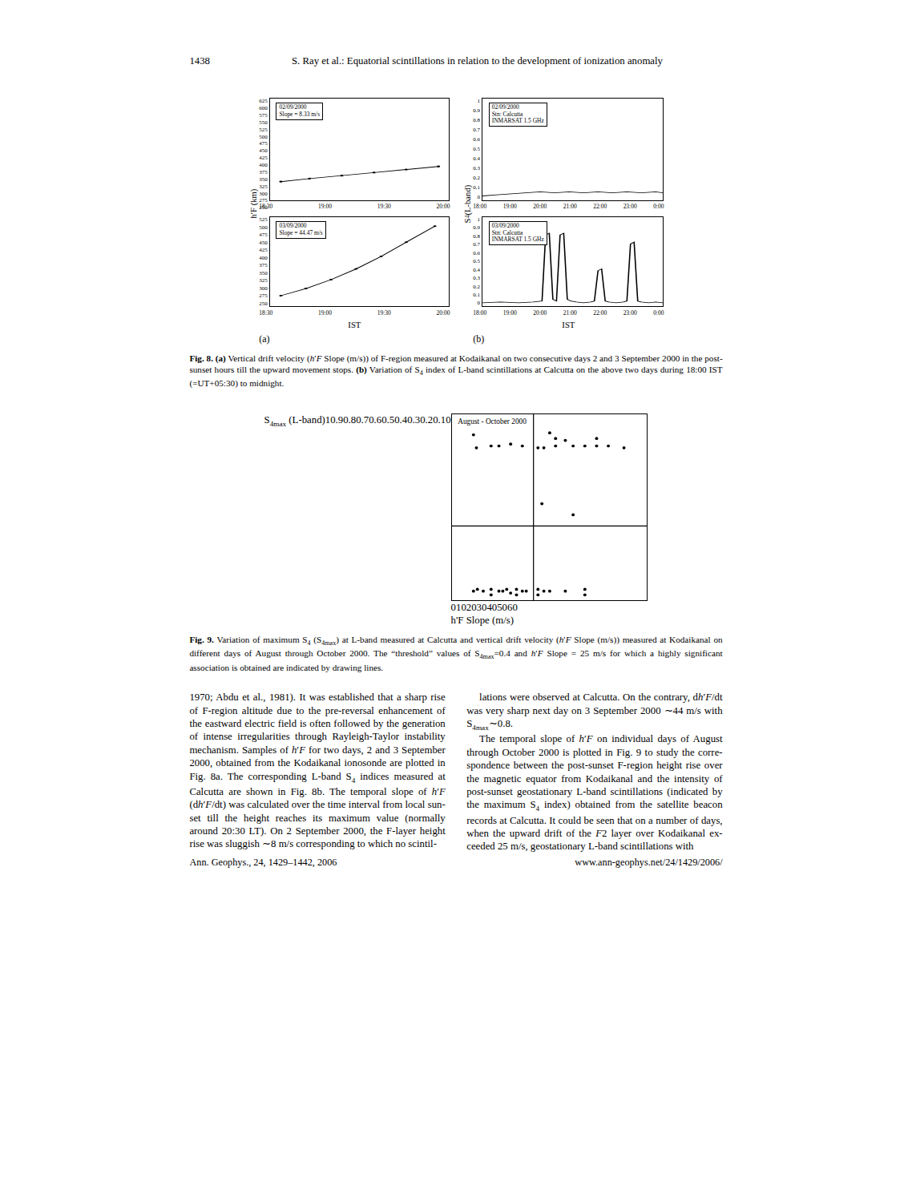1438
S. Ray et al.: Equatorial scintillations in relation to the development of ionization anomaly
h′F (km)
625600575550525500475450425400375350325300275250
02/09/2000
Slope = 8.33 m/s
18:3019:0019:3020:00
525500475450425400375350325300275250
03/09/2000
Slope = 44.47 m/s
18:3019:0019:3020:00
IST
(a)
S4 (L-band)
10.90.80.70.60.50.40.30.20.10
02/09/2000
Stn: Calcutta
INMARSAT 1.5 GHz
18:0019:0020:0021:0022:0023:000:00
10.90.80.70.60.50.40.30.20.10
03/09/2000
Stn: Calcutta
INMARSAT 1.5 GHz
18:0019:0020:0021:0022:0023:000:00
IST
(b)
Fig. 8. (a) Vertical drift velocity (h′F Slope (m/s)) of F-region measured at Kodaikanal on two consecutive days 2 and 3 September 2000 in the post-sunset hours till the upward movement stops. (b) Variation of S4 index of L-band scintillations at Calcutta on the above two days during 18:00 IST (=UT+05:30) to midnight.
S4max (L-band)
10.90.80.70.60.50.40.30.20.10
August - October 2000
0102030405060
h'F Slope (m/s)
Fig. 9. Variation of maximum S4 (S4max) at L-band measured at Calcutta and vertical drift velocity (h′F Slope (m/s)) measured at Kodaikanal on different days of August through October 2000. The “threshold” values of S4max=0.4 and h′F Slope = 25 m/s for which a highly significant association is obtained are indicated by drawing lines.
1970; Abdu et al., 1981). It was established that a sharp rise of F-region altitude due to the pre-reversal enhancement of the eastward electric field is often followed by the generation of intense irregularities through Rayleigh-Taylor instability mechanism. Samples of h′F for two days, 2 and 3 September 2000, obtained from the Kodaikanal ionosonde are plotted in Fig. 8a. The corresponding L-band S4 indices measured at Calcutta are shown in Fig. 8b. The temporal slope of h′F (dh′F/dt) was calculated over the time interval from local sunset till the height reaches its maximum value (normally around 20:30 LT). On 2 September 2000, the F-layer height rise was sluggish ∼8 m/s corresponding to which no scintil-
lations were observed at Calcutta. On the contrary, dh′F/dt was very sharp next day on 3 September 2000 ∼44 m/s with S4max∼0.8.
The temporal slope of h′F on individual days of August through October 2000 is plotted in Fig. 9 to study the correspondence between the post-sunset F-region height rise over the magnetic equator from Kodaikanal and the intensity of post-sunset geostationary L-band scintillations (indicated by the maximum S4 index) obtained from the satellite beacon records at Calcutta. It could be seen that on a number of days, when the upward drift of the F2 layer over Kodaikanal exceeded 25 m/s, geostationary L-band scintillations with
Ann. Geophys., 24, 1429–1442, 2006
www.ann-geophys.net/24/1429/2006/